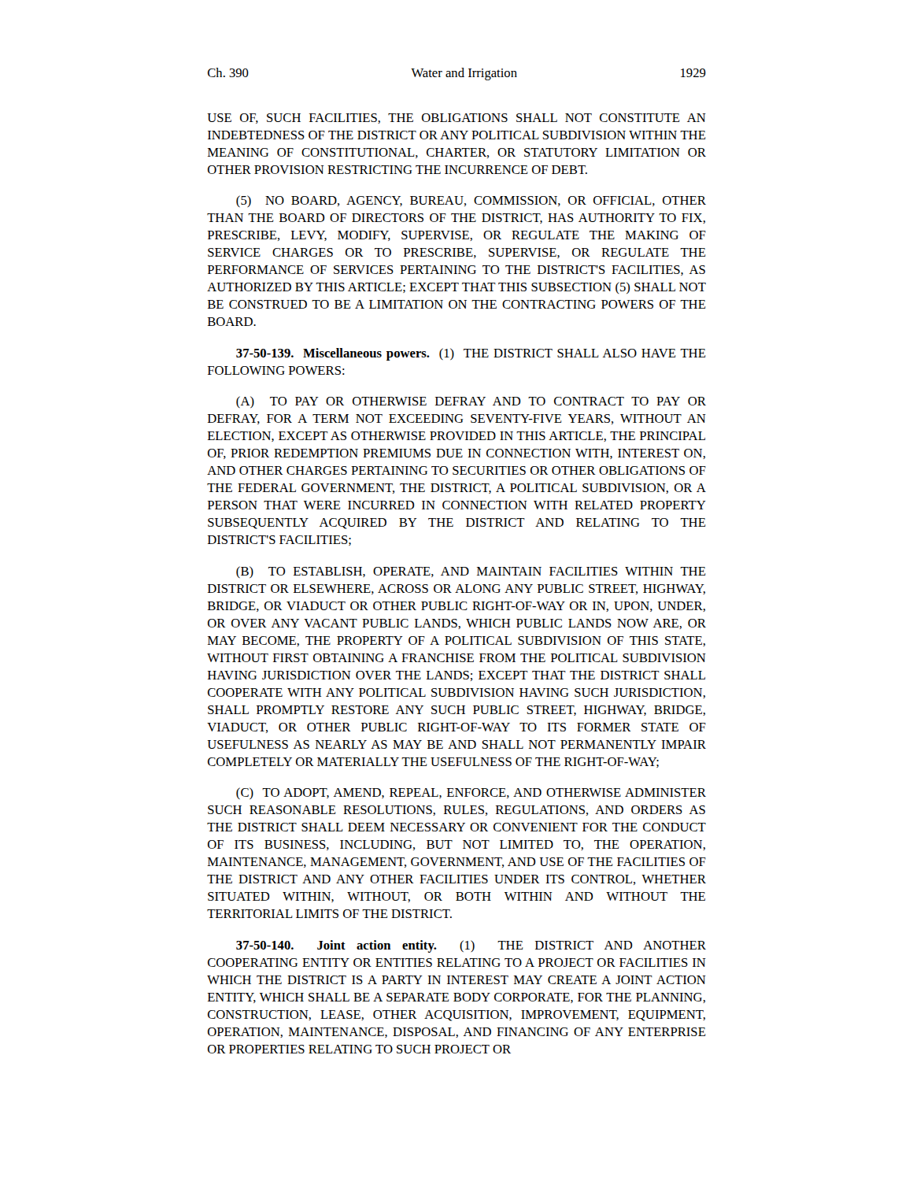Ch. 390 Water and Irrigation 1929
Use of, such facilities, the obligations shall not constitute an indebtedness of the district or any political subdivision within the meaning of constitutional, charter, or statutory limitation or other provision restricting the incurrence of debt.
(5) No board, agency, bureau, commission, or official, other than the board of directors of the district, has authority to fix, prescribe, levy, modify, supervise, or regulate the making of service charges or to prescribe, supervise, or regulate the performance of services pertaining to the district's facilities, as authorized by this article; except that this subsection (5) shall not be construed to be a limitation on the contracting powers of the board.
37-50-139. Miscellaneous powers. (1) The district shall also have the following powers:
(a) To pay or otherwise defray and to contract to pay or defray, for a term not exceeding seventy-five years, without an election, except as otherwise provided in this article, the principal of, prior redemption premiums due in connection with, interest on, and other charges pertaining to securities or other obligations of the federal government, the district, a political subdivision, or a person that were incurred in connection with related property subsequently acquired by the district and relating to the district's facilities;
(b) To establish, operate, and maintain facilities within the district or elsewhere, across or along any public street, highway, bridge, or viaduct or other public right-of-way or in, upon, under, or over any vacant public lands, which public lands now are, or may become, the property of a political subdivision of this state, without first obtaining a franchise from the political subdivision having jurisdiction over the lands; except that the district shall cooperate with any political subdivision having such jurisdiction, shall promptly restore any such public street, highway, bridge, viaduct, or other public right-of-way to its former state of usefulness as nearly as may be and shall not permanently impair completely or materially the usefulness of the right-of-way;
(c) To adopt, amend, repeal, enforce, and otherwise administer such reasonable resolutions, rules, regulations, and orders as the district shall deem necessary or convenient for the conduct of its business, including, but not limited to, the operation, maintenance, management, government, and use of the facilities of the district and any other facilities under its control, whether situated within, without, or both within and without the territorial limits of the district.
37-50-140. Joint action entity. (1) The district and another cooperating entity or entities relating to a project or facilities in which the district is a party in interest may create a joint action entity, which shall be a separate body corporate, for the planning, construction, lease, other acquisition, improvement, equipment, operation, maintenance, disposal, and financing of any enterprise or properties relating to such project or